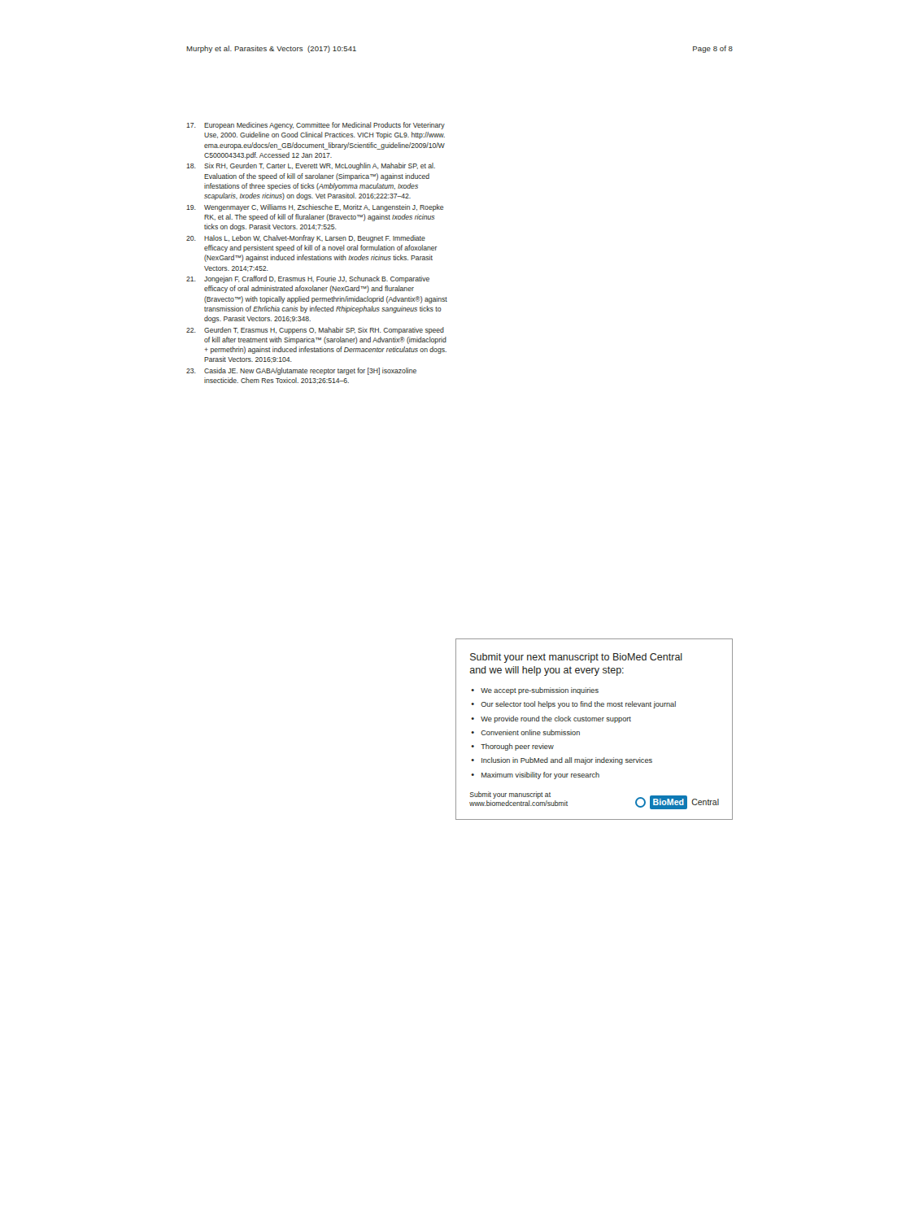Murphy et al. Parasites & Vectors (2017) 10:541
Page 8 of 8
European Medicines Agency, Committee for Medicinal Products for Veterinary Use, 2000. Guideline on Good Clinical Practices. VICH Topic GL9. http://www.ema.europa.eu/docs/en_GB/document_library/Scientific_guideline/2009/10/WC500004343.pdf. Accessed 12 Jan 2017.
Six RH, Geurden T, Carter L, Everett WR, McLoughlin A, Mahabir SP, et al. Evaluation of the speed of kill of sarolaner (Simparica™) against induced infestations of three species of ticks (Amblyomma maculatum, Ixodes scapularis, Ixodes ricinus) on dogs. Vet Parasitol. 2016;222:37–42.
Wengenmayer C, Williams H, Zschiesche E, Moritz A, Langenstein J, Roepke RK, et al. The speed of kill of fluralaner (Bravecto™) against Ixodes ricinus ticks on dogs. Parasit Vectors. 2014;7:525.
Halos L, Lebon W, Chalvet-Monfray K, Larsen D, Beugnet F. Immediate efficacy and persistent speed of kill of a novel oral formulation of afoxolaner (NexGard™) against induced infestations with Ixodes ricinus ticks. Parasit Vectors. 2014;7:452.
Jongejan F, Crafford D, Erasmus H, Fourie JJ, Schunack B. Comparative efficacy of oral administrated afoxolaner (NexGard™) and fluralaner (Bravecto™) with topically applied permethrin/imidacloprid (Advantix®) against transmission of Ehrlichia canis by infected Rhipicephalus sanguineus ticks to dogs. Parasit Vectors. 2016;9:348.
Geurden T, Erasmus H, Cuppens O, Mahabir SP, Six RH. Comparative speed of kill after treatment with Simparica™ (sarolaner) and Advantix® (imidacloprid + permethrin) against induced infestations of Dermacentor reticulatus on dogs. Parasit Vectors. 2016;9:104.
Casida JE. New GABA/glutamate receptor target for [3H] isoxazoline insecticide. Chem Res Toxicol. 2013;26:514–6.
Submit your next manuscript to BioMed Central
and we will help you at every step:
We accept pre-submission inquiries
Our selector tool helps you to find the most relevant journal
We provide round the clock customer support
Convenient online submission
Thorough peer review
Inclusion in PubMed and all major indexing services
Maximum visibility for your research
Submit your manuscript at
www.biomedcentral.com/submit
BioMed Central